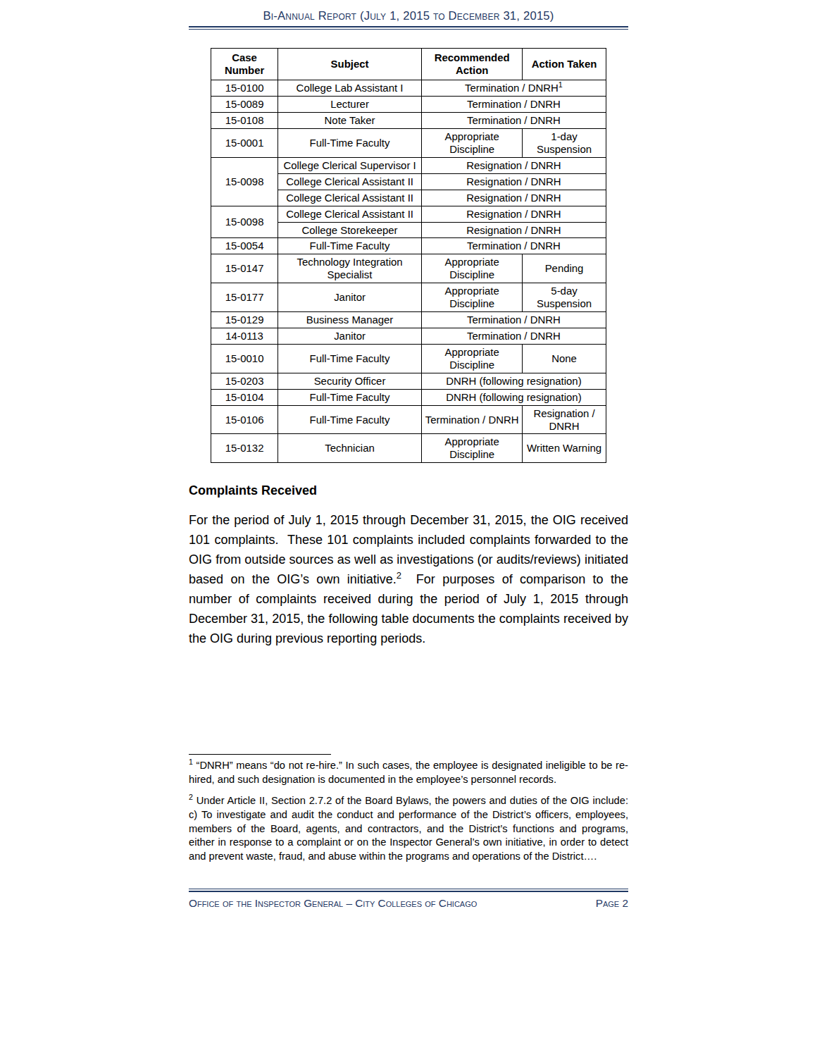Bi-Annual Report (July 1, 2015 to December 31, 2015)
| Case Number | Subject | Recommended Action | Action Taken |
| --- | --- | --- | --- |
| 15-0100 | College Lab Assistant I | Termination / DNRH 1 |
| 15-0089 | Lecturer | Termination / DNRH |
| 15-0108 | Note Taker | Termination / DNRH |
| 15-0001 | Full-Time Faculty | Appropriate Discipline | 1-day Suspension |
| 15-0098 | College Clerical Supervisor I | Resignation / DNRH |
| College Clerical Assistant II | Resignation / DNRH |
| College Clerical Assistant II | Resignation / DNRH |
| 15-0098 | College Clerical Assistant II | Resignation / DNRH |
| College Storekeeper | Resignation / DNRH |
| 15-0054 | Full-Time Faculty | Termination / DNRH |
| 15-0147 | Technology Integration Specialist | Appropriate Discipline | Pending |
| 15-0177 | Janitor | Appropriate Discipline | 5-day Suspension |
| 15-0129 | Business Manager | Termination / DNRH |
| 14-0113 | Janitor | Termination / DNRH |
| 15-0010 | Full-Time Faculty | Appropriate Discipline | None |
| 15-0203 | Security Officer | DNRH (following resignation) |
| 15-0104 | Full-Time Faculty | DNRH (following resignation) |
| 15-0106 | Full-Time Faculty | Termination / DNRH | Resignation / DNRH |
| 15-0132 | Technician | Appropriate Discipline | Written Warning |
Complaints Received
For the period of July 1, 2015 through December 31, 2015, the OIG received 101 complaints. These 101 complaints included complaints forwarded to the OIG from outside sources as well as investigations (or audits/reviews) initiated based on the OIG’s own initiative.2 For purposes of comparison to the number of complaints received during the period of July 1, 2015 through December 31, 2015, the following table documents the complaints received by the OIG during previous reporting periods.
1 “DNRH” means “do not re-hire.” In such cases, the employee is designated ineligible to be re-hired, and such designation is documented in the employee’s personnel records.
2 Under Article II, Section 2.7.2 of the Board Bylaws, the powers and duties of the OIG include: c) To investigate and audit the conduct and performance of the District’s officers, employees, members of the Board, agents, and contractors, and the District’s functions and programs, either in response to a complaint or on the Inspector General’s own initiative, in order to detect and prevent waste, fraud, and abuse within the programs and operations of the District….
Office of the Inspector General – City Colleges of Chicago
Page 2